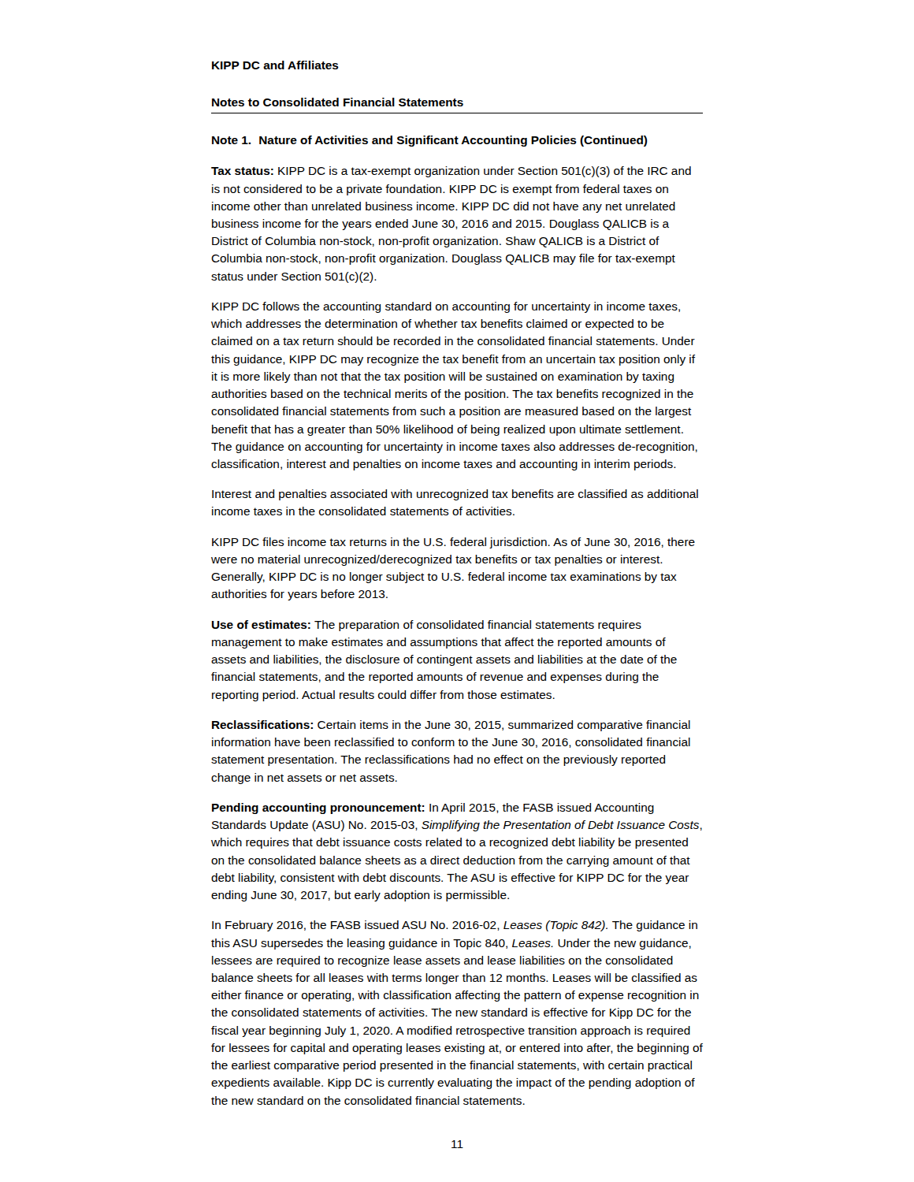KIPP DC and Affiliates
Notes to Consolidated Financial Statements
Note 1. Nature of Activities and Significant Accounting Policies (Continued)
Tax status: KIPP DC is a tax-exempt organization under Section 501(c)(3) of the IRC and is not considered to be a private foundation. KIPP DC is exempt from federal taxes on income other than unrelated business income. KIPP DC did not have any net unrelated business income for the years ended June 30, 2016 and 2015. Douglass QALICB is a District of Columbia non-stock, non-profit organization. Shaw QALICB is a District of Columbia non-stock, non-profit organization. Douglass QALICB may file for tax-exempt status under Section 501(c)(2).
KIPP DC follows the accounting standard on accounting for uncertainty in income taxes, which addresses the determination of whether tax benefits claimed or expected to be claimed on a tax return should be recorded in the consolidated financial statements. Under this guidance, KIPP DC may recognize the tax benefit from an uncertain tax position only if it is more likely than not that the tax position will be sustained on examination by taxing authorities based on the technical merits of the position. The tax benefits recognized in the consolidated financial statements from such a position are measured based on the largest benefit that has a greater than 50% likelihood of being realized upon ultimate settlement. The guidance on accounting for uncertainty in income taxes also addresses de-recognition, classification, interest and penalties on income taxes and accounting in interim periods.
Interest and penalties associated with unrecognized tax benefits are classified as additional income taxes in the consolidated statements of activities.
KIPP DC files income tax returns in the U.S. federal jurisdiction. As of June 30, 2016, there were no material unrecognized/derecognized tax benefits or tax penalties or interest. Generally, KIPP DC is no longer subject to U.S. federal income tax examinations by tax authorities for years before 2013.
Use of estimates: The preparation of consolidated financial statements requires management to make estimates and assumptions that affect the reported amounts of assets and liabilities, the disclosure of contingent assets and liabilities at the date of the financial statements, and the reported amounts of revenue and expenses during the reporting period. Actual results could differ from those estimates.
Reclassifications: Certain items in the June 30, 2015, summarized comparative financial information have been reclassified to conform to the June 30, 2016, consolidated financial statement presentation. The reclassifications had no effect on the previously reported change in net assets or net assets.
Pending accounting pronouncement: In April 2015, the FASB issued Accounting Standards Update (ASU) No. 2015-03, Simplifying the Presentation of Debt Issuance Costs, which requires that debt issuance costs related to a recognized debt liability be presented on the consolidated balance sheets as a direct deduction from the carrying amount of that debt liability, consistent with debt discounts. The ASU is effective for KIPP DC for the year ending June 30, 2017, but early adoption is permissible.
In February 2016, the FASB issued ASU No. 2016-02, Leases (Topic 842). The guidance in this ASU supersedes the leasing guidance in Topic 840, Leases. Under the new guidance, lessees are required to recognize lease assets and lease liabilities on the consolidated balance sheets for all leases with terms longer than 12 months. Leases will be classified as either finance or operating, with classification affecting the pattern of expense recognition in the consolidated statements of activities. The new standard is effective for Kipp DC for the fiscal year beginning July 1, 2020. A modified retrospective transition approach is required for lessees for capital and operating leases existing at, or entered into after, the beginning of the earliest comparative period presented in the financial statements, with certain practical expedients available. Kipp DC is currently evaluating the impact of the pending adoption of the new standard on the consolidated financial statements.
11